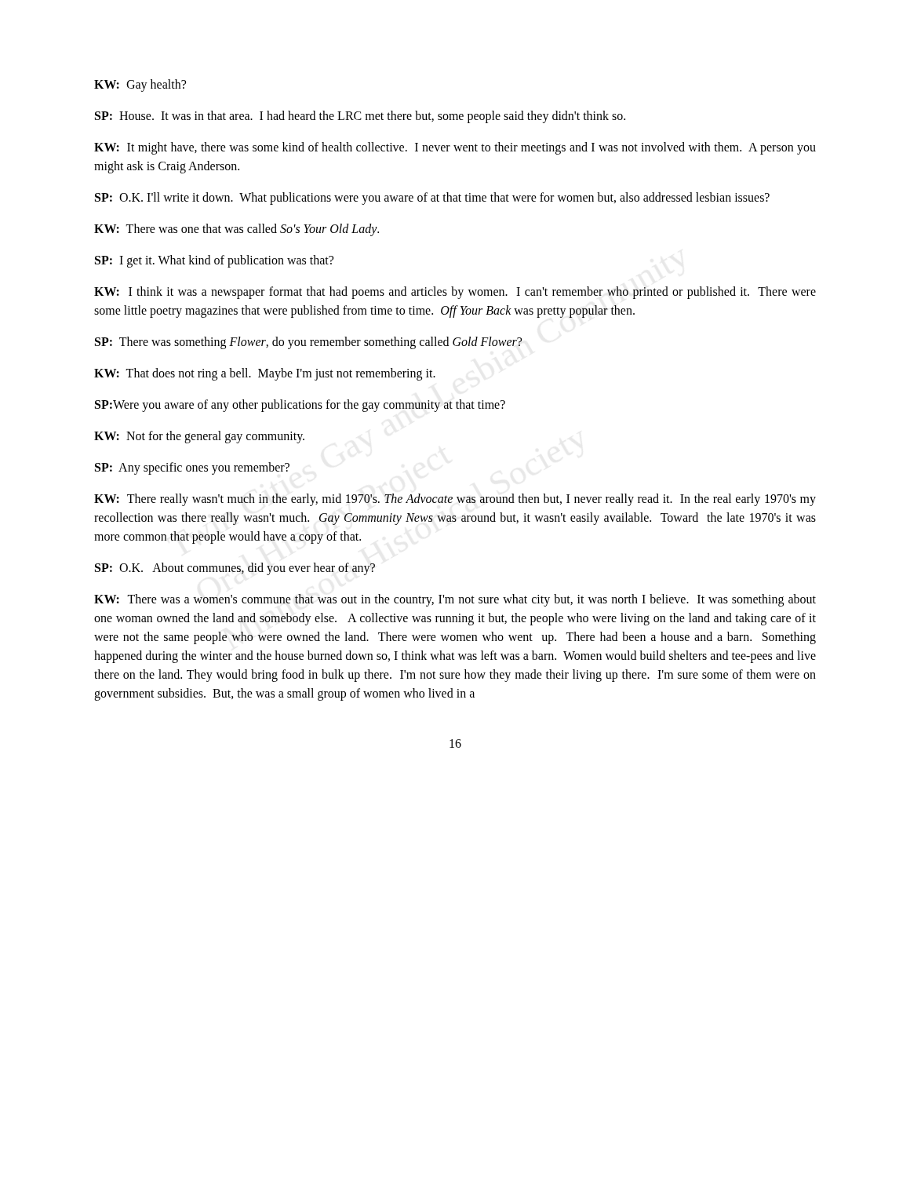Twin Cities Gay and Lesbian Community
Oral History Project
Minnesota Historical Society
KW: Gay health?
SP: House. It was in that area. I had heard the LRC met there but, some people said they didn't think so.
KW: It might have, there was some kind of health collective. I never went to their meetings and I was not involved with them. A person you might ask is Craig Anderson.
SP: O.K. I'll write it down. What publications were you aware of at that time that were for women but, also addressed lesbian issues?
KW: There was one that was called So's Your Old Lady.
SP: I get it. What kind of publication was that?
KW: I think it was a newspaper format that had poems and articles by women. I can't remember who printed or published it. There were some little poetry magazines that were published from time to time. Off Your Back was pretty popular then.
SP: There was something Flower, do you remember something called Gold Flower?
KW: That does not ring a bell. Maybe I'm just not remembering it.
SP: Were you aware of any other publications for the gay community at that time?
KW: Not for the general gay community.
SP: Any specific ones you remember?
KW: There really wasn't much in the early, mid 1970's. The Advocate was around then but, I never really read it. In the real early 1970's my recollection was there really wasn't much. Gay Community News was around but, it wasn't easily available. Toward the late 1970's it was more common that people would have a copy of that.
SP: O.K. About communes, did you ever hear of any?
KW: There was a women's commune that was out in the country, I'm not sure what city but, it was north I believe. It was something about one woman owned the land and somebody else. A collective was running it but, the people who were living on the land and taking care of it were not the same people who were owned the land. There were women who went up. There had been a house and a barn. Something happened during the winter and the house burned down so, I think what was left was a barn. Women would build shelters and tee-pees and live there on the land. They would bring food in bulk up there. I'm not sure how they made their living up there. I'm sure some of them were on government subsidies. But, the was a small group of women who lived in a
16